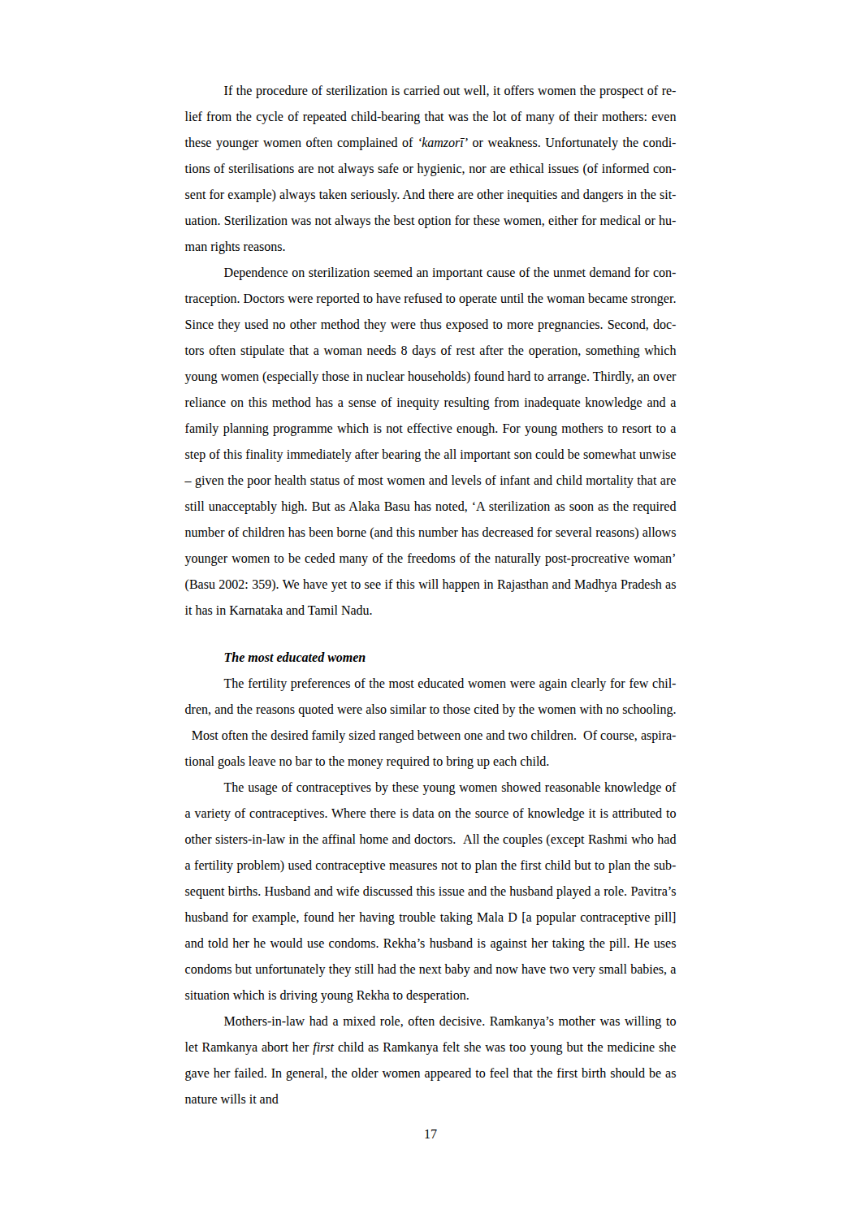If the procedure of sterilization is carried out well, it offers women the prospect of relief from the cycle of repeated child-bearing that was the lot of many of their mothers: even these younger women often complained of ‘kamzorī’ or weakness. Unfortunately the conditions of sterilisations are not always safe or hygienic, nor are ethical issues (of informed consent for example) always taken seriously. And there are other inequities and dangers in the situation. Sterilization was not always the best option for these women, either for medical or human rights reasons.
Dependence on sterilization seemed an important cause of the unmet demand for contraception. Doctors were reported to have refused to operate until the woman became stronger. Since they used no other method they were thus exposed to more pregnancies. Second, doctors often stipulate that a woman needs 8 days of rest after the operation, something which young women (especially those in nuclear households) found hard to arrange. Thirdly, an over reliance on this method has a sense of inequity resulting from inadequate knowledge and a family planning programme which is not effective enough. For young mothers to resort to a step of this finality immediately after bearing the all important son could be somewhat unwise – given the poor health status of most women and levels of infant and child mortality that are still unacceptably high. But as Alaka Basu has noted, ‘A sterilization as soon as the required number of children has been borne (and this number has decreased for several reasons) allows younger women to be ceded many of the freedoms of the naturally post-procreative woman’ (Basu 2002: 359). We have yet to see if this will happen in Rajasthan and Madhya Pradesh as it has in Karnataka and Tamil Nadu.
The most educated women
The fertility preferences of the most educated women were again clearly for few children, and the reasons quoted were also similar to those cited by the women with no schooling. Most often the desired family sized ranged between one and two children. Of course, aspirational goals leave no bar to the money required to bring up each child.
The usage of contraceptives by these young women showed reasonable knowledge of a variety of contraceptives. Where there is data on the source of knowledge it is attributed to other sisters-in-law in the affinal home and doctors. All the couples (except Rashmi who had a fertility problem) used contraceptive measures not to plan the first child but to plan the subsequent births. Husband and wife discussed this issue and the husband played a role. Pavitra’s husband for example, found her having trouble taking Mala D [a popular contraceptive pill] and told her he would use condoms. Rekha’s husband is against her taking the pill. He uses condoms but unfortunately they still had the next baby and now have two very small babies, a situation which is driving young Rekha to desperation.
Mothers-in-law had a mixed role, often decisive. Ramkanya’s mother was willing to let Ramkanya abort her first child as Ramkanya felt she was too young but the medicine she gave her failed. In general, the older women appeared to feel that the first birth should be as nature wills it and
17